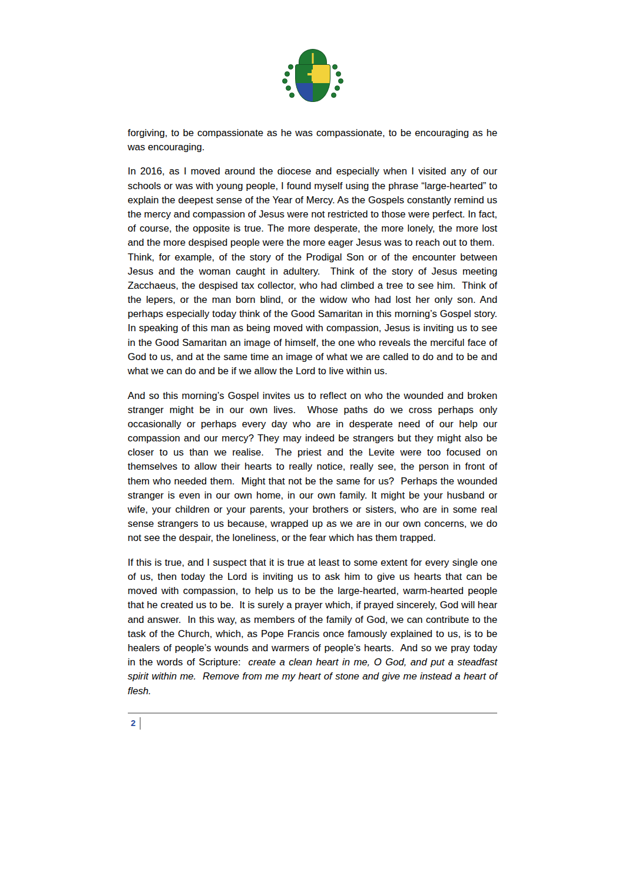forgiving, to be compassionate as he was compassionate, to be encouraging as he was encouraging.
In 2016, as I moved around the diocese and especially when I visited any of our schools or was with young people, I found myself using the phrase “large-hearted” to explain the deepest sense of the Year of Mercy. As the Gospels constantly remind us the mercy and compassion of Jesus were not restricted to those were perfect. In fact, of course, the opposite is true. The more desperate, the more lonely, the more lost and the more despised people were the more eager Jesus was to reach out to them. Think, for example, of the story of the Prodigal Son or of the encounter between Jesus and the woman caught in adultery. Think of the story of Jesus meeting Zacchaeus, the despised tax collector, who had climbed a tree to see him. Think of the lepers, or the man born blind, or the widow who had lost her only son. And perhaps especially today think of the Good Samaritan in this morning’s Gospel story. In speaking of this man as being moved with compassion, Jesus is inviting us to see in the Good Samaritan an image of himself, the one who reveals the merciful face of God to us, and at the same time an image of what we are called to do and to be and what we can do and be if we allow the Lord to live within us.
And so this morning’s Gospel invites us to reflect on who the wounded and broken stranger might be in our own lives. Whose paths do we cross perhaps only occasionally or perhaps every day who are in desperate need of our help our compassion and our mercy? They may indeed be strangers but they might also be closer to us than we realise. The priest and the Levite were too focused on themselves to allow their hearts to really notice, really see, the person in front of them who needed them. Might that not be the same for us? Perhaps the wounded stranger is even in our own home, in our own family. It might be your husband or wife, your children or your parents, your brothers or sisters, who are in some real sense strangers to us because, wrapped up as we are in our own concerns, we do not see the despair, the loneliness, or the fear which has them trapped.
If this is true, and I suspect that it is true at least to some extent for every single one of us, then today the Lord is inviting us to ask him to give us hearts that can be moved with compassion, to help us to be the large-hearted, warm-hearted people that he created us to be. It is surely a prayer which, if prayed sincerely, God will hear and answer. In this way, as members of the family of God, we can contribute to the task of the Church, which, as Pope Francis once famously explained to us, is to be healers of people’s wounds and warmers of people’s hearts. And so we pray today in the words of Scripture: create a clean heart in me, O God, and put a steadfast spirit within me. Remove from me my heart of stone and give me instead a heart of flesh.
2